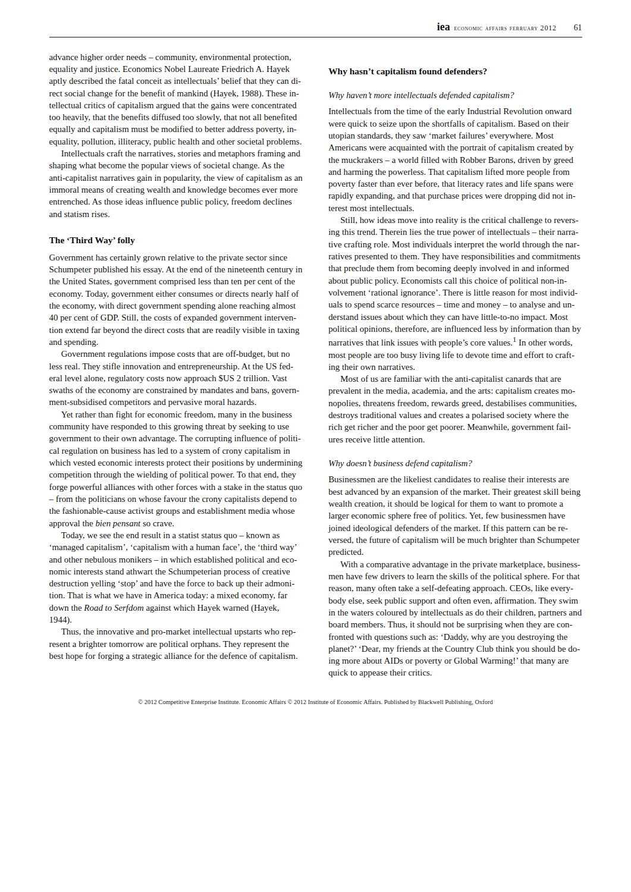iea economic affairs february 2012 61
advance higher order needs – community, environmental protection, equality and justice. Economics Nobel Laureate Friedrich A. Hayek aptly described the fatal conceit as intellectuals’ belief that they can direct social change for the benefit of mankind (Hayek, 1988). These intellectual critics of capitalism argued that the gains were concentrated too heavily, that the benefits diffused too slowly, that not all benefited equally and capitalism must be modified to better address poverty, inequality, pollution, illiteracy, public health and other societal problems.
Intellectuals craft the narratives, stories and metaphors framing and shaping what become the popular views of societal change. As the anti-capitalist narratives gain in popularity, the view of capitalism as an immoral means of creating wealth and knowledge becomes ever more entrenched. As those ideas influence public policy, freedom declines and statism rises.
The ‘Third Way’ folly
Government has certainly grown relative to the private sector since Schumpeter published his essay. At the end of the nineteenth century in the United States, government comprised less than ten per cent of the economy. Today, government either consumes or directs nearly half of the economy, with direct government spending alone reaching almost 40 per cent of GDP. Still, the costs of expanded government intervention extend far beyond the direct costs that are readily visible in taxing and spending.
Government regulations impose costs that are off-budget, but no less real. They stifle innovation and entrepreneurship. At the US federal level alone, regulatory costs now approach $US 2 trillion. Vast swaths of the economy are constrained by mandates and bans, government-subsidised competitors and pervasive moral hazards.
Yet rather than fight for economic freedom, many in the business community have responded to this growing threat by seeking to use government to their own advantage. The corrupting influence of political regulation on business has led to a system of crony capitalism in which vested economic interests protect their positions by undermining competition through the wielding of political power. To that end, they forge powerful alliances with other forces with a stake in the status quo – from the politicians on whose favour the crony capitalists depend to the fashionable-cause activist groups and establishment media whose approval the bien pensant so crave.
Today, we see the end result in a statist status quo – known as ‘managed capitalism’, ‘capitalism with a human face’, the ‘third way’ and other nebulous monikers – in which established political and economic interests stand athwart the Schumpeterian process of creative destruction yelling ‘stop’ and have the force to back up their admonition. That is what we have in America today: a mixed economy, far down the Road to Serfdom against which Hayek warned (Hayek, 1944).
Thus, the innovative and pro-market intellectual upstarts who represent a brighter tomorrow are political orphans. They represent the best hope for forging a strategic alliance for the defence of capitalism.
Why hasn’t capitalism found defenders?
Why haven’t more intellectuals defended capitalism?
Intellectuals from the time of the early Industrial Revolution onward were quick to seize upon the shortfalls of capitalism. Based on their utopian standards, they saw ‘market failures’ everywhere. Most Americans were acquainted with the portrait of capitalism created by the muckrakers – a world filled with Robber Barons, driven by greed and harming the powerless. That capitalism lifted more people from poverty faster than ever before, that literacy rates and life spans were rapidly expanding, and that purchase prices were dropping did not interest most intellectuals.
Still, how ideas move into reality is the critical challenge to reversing this trend. Therein lies the true power of intellectuals – their narrative crafting role. Most individuals interpret the world through the narratives presented to them. They have responsibilities and commitments that preclude them from becoming deeply involved in and informed about public policy. Economists call this choice of political non-involvement ‘rational ignorance’. There is little reason for most individuals to spend scarce resources – time and money – to analyse and understand issues about which they can have little-to-no impact. Most political opinions, therefore, are influenced less by information than by narratives that link issues with people’s core values.1 In other words, most people are too busy living life to devote time and effort to crafting their own narratives.
Most of us are familiar with the anti-capitalist canards that are prevalent in the media, academia, and the arts: capitalism creates monopolies, threatens freedom, rewards greed, destabilises communities, destroys traditional values and creates a polarised society where the rich get richer and the poor get poorer. Meanwhile, government failures receive little attention.
Why doesn’t business defend capitalism?
Businessmen are the likeliest candidates to realise their interests are best advanced by an expansion of the market. Their greatest skill being wealth creation, it should be logical for them to want to promote a larger economic sphere free of politics. Yet, few businessmen have joined ideological defenders of the market. If this pattern can be reversed, the future of capitalism will be much brighter than Schumpeter predicted.
With a comparative advantage in the private marketplace, businessmen have few drivers to learn the skills of the political sphere. For that reason, many often take a self-defeating approach. CEOs, like everybody else, seek public support and often even, affirmation. They swim in the waters coloured by intellectuals as do their children, partners and board members. Thus, it should not be surprising when they are confronted with questions such as: ‘Daddy, why are you destroying the planet?’ ‘Dear, my friends at the Country Club think you should be doing more about AIDs or poverty or Global Warming!’ that many are quick to appease their critics.
© 2012 Competitive Enterprise Institute. Economic Affairs © 2012 Institute of Economic Affairs. Published by Blackwell Publishing, Oxford